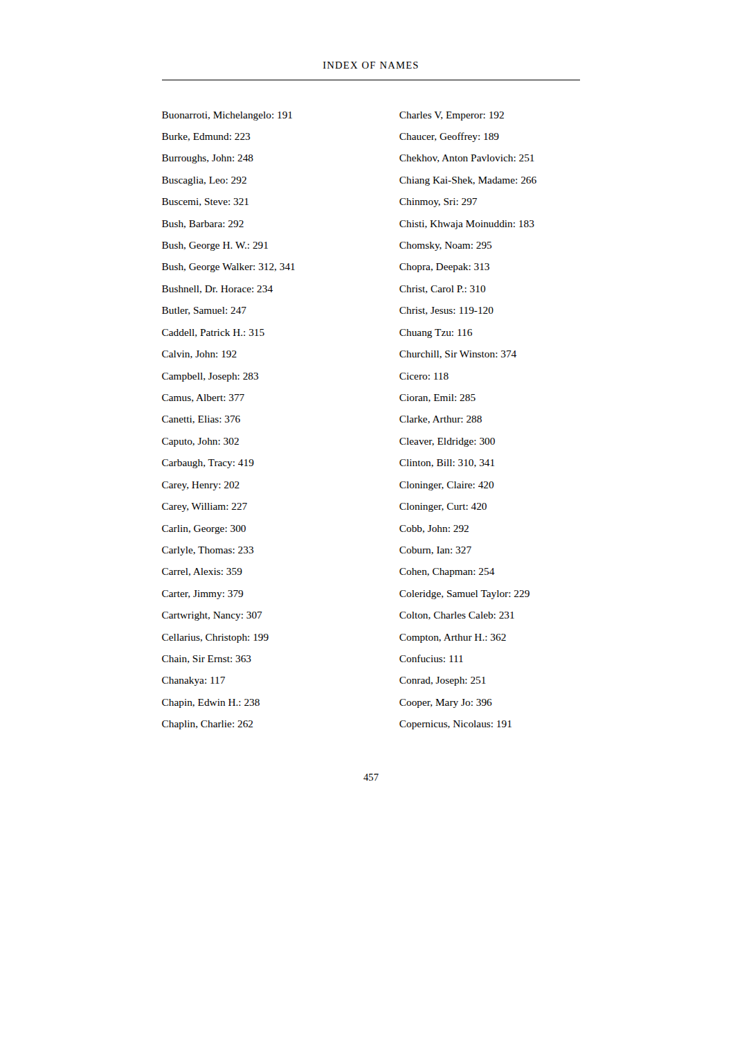INDEX OF NAMES
Buonarroti, Michelangelo: 191
Burke, Edmund: 223
Burroughs, John: 248
Buscaglia, Leo: 292
Buscemi, Steve: 321
Bush, Barbara: 292
Bush, George H. W.: 291
Bush, George Walker: 312, 341
Bushnell, Dr. Horace: 234
Butler, Samuel: 247
Caddell, Patrick H.: 315
Calvin, John: 192
Campbell, Joseph: 283
Camus, Albert: 377
Canetti, Elias: 376
Caputo, John: 302
Carbaugh, Tracy: 419
Carey, Henry: 202
Carey, William: 227
Carlin, George: 300
Carlyle, Thomas: 233
Carrel, Alexis: 359
Carter, Jimmy: 379
Cartwright, Nancy: 307
Cellarius, Christoph: 199
Chain, Sir Ernst: 363
Chanakya: 117
Chapin, Edwin H.: 238
Chaplin, Charlie: 262
Charles V, Emperor: 192
Chaucer, Geoffrey: 189
Chekhov, Anton Pavlovich: 251
Chiang Kai-Shek, Madame: 266
Chinmoy, Sri: 297
Chisti, Khwaja Moinuddin: 183
Chomsky, Noam: 295
Chopra, Deepak: 313
Christ, Carol P.: 310
Christ, Jesus: 119-120
Chuang Tzu: 116
Churchill, Sir Winston: 374
Cicero: 118
Cioran, Emil: 285
Clarke, Arthur: 288
Cleaver, Eldridge: 300
Clinton, Bill: 310, 341
Cloninger, Claire: 420
Cloninger, Curt: 420
Cobb, John: 292
Coburn, Ian: 327
Cohen, Chapman: 254
Coleridge, Samuel Taylor: 229
Colton, Charles Caleb: 231
Compton, Arthur H.: 362
Confucius: 111
Conrad, Joseph: 251
Cooper, Mary Jo: 396
Copernicus, Nicolaus: 191
457